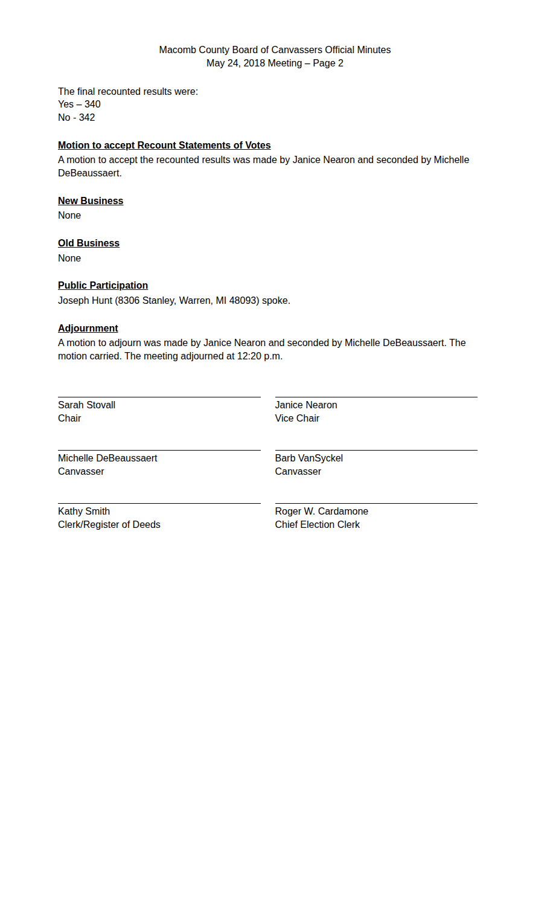Macomb County Board of Canvassers Official Minutes
May 24, 2018 Meeting – Page 2
The final recounted results were:
Yes – 340
No - 342
Motion to accept Recount Statements of Votes
A motion to accept the recounted results was made by Janice Nearon and seconded by Michelle DeBeaussaert.
New Business
None
Old Business
None
Public Participation
Joseph Hunt (8306 Stanley, Warren, MI 48093) spoke.
Adjournment
A motion to adjourn was made by Janice Nearon and seconded by Michelle DeBeaussaert. The motion carried. The meeting adjourned at 12:20 p.m.
| Sarah Stovall Chair | Janice Nearon Vice Chair |
| Michelle DeBeaussaert Canvasser | Barb VanSyckel Canvasser |
| Kathy Smith Clerk/Register of Deeds | Roger W. Cardamone Chief Election Clerk |